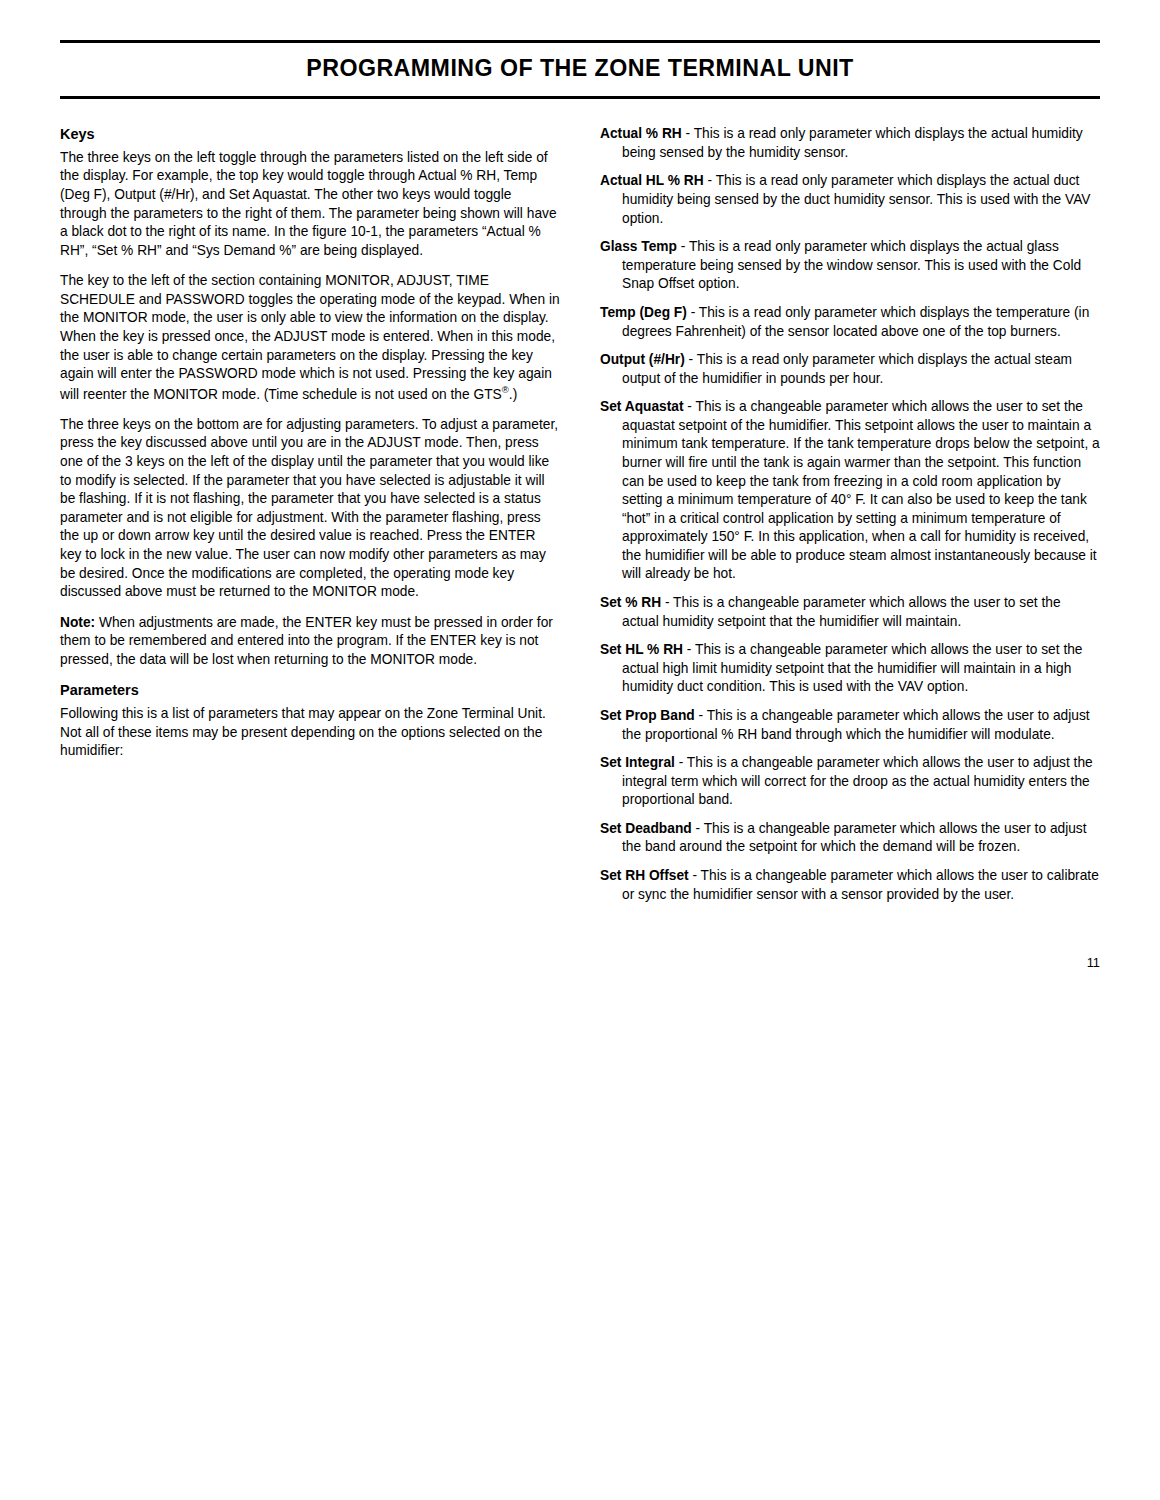PROGRAMMING OF THE ZONE TERMINAL UNIT
Keys
The three keys on the left toggle through the parameters listed on the left side of the display. For example, the top key would toggle through Actual % RH, Temp (Deg F), Output (#/Hr), and Set Aquastat. The other two keys would toggle through the parameters to the right of them. The parameter being shown will have a black dot to the right of its name. In the figure 10-1, the parameters “Actual % RH”, “Set % RH” and “Sys Demand %” are being displayed.
The key to the left of the section containing MONITOR, ADJUST, TIME SCHEDULE and PASSWORD toggles the operating mode of the keypad. When in the MONITOR mode, the user is only able to view the information on the display. When the key is pressed once, the ADJUST mode is entered. When in this mode, the user is able to change certain parameters on the display. Pressing the key again will enter the PASSWORD mode which is not used. Pressing the key again will reenter the MONITOR mode. (Time schedule is not used on the GTS®.)
The three keys on the bottom are for adjusting parameters. To adjust a parameter, press the key discussed above until you are in the ADJUST mode. Then, press one of the 3 keys on the left of the display until the parameter that you would like to modify is selected. If the parameter that you have selected is adjustable it will be flashing. If it is not flashing, the parameter that you have selected is a status parameter and is not eligible for adjustment. With the parameter flashing, press the up or down arrow key until the desired value is reached. Press the ENTER key to lock in the new value. The user can now modify other parameters as may be desired. Once the modifications are completed, the operating mode key discussed above must be returned to the MONITOR mode.
Note: When adjustments are made, the ENTER key must be pressed in order for them to be remembered and entered into the program. If the ENTER key is not pressed, the data will be lost when returning to the MONITOR mode.
Parameters
Following this is a list of parameters that may appear on the Zone Terminal Unit. Not all of these items may be present depending on the options selected on the humidifier:
Actual % RH - This is a read only parameter which displays the actual humidity being sensed by the humidity sensor.
Actual HL % RH - This is a read only parameter which displays the actual duct humidity being sensed by the duct humidity sensor. This is used with the VAV option.
Glass Temp - This is a read only parameter which displays the actual glass temperature being sensed by the window sensor. This is used with the Cold Snap Offset option.
Temp (Deg F) - This is a read only parameter which displays the temperature (in degrees Fahrenheit) of the sensor located above one of the top burners.
Output (#/Hr) - This is a read only parameter which displays the actual steam output of the humidifier in pounds per hour.
Set Aquastat - This is a changeable parameter which allows the user to set the aquastat setpoint of the humidifier. This setpoint allows the user to maintain a minimum tank temperature. If the tank temperature drops below the setpoint, a burner will fire until the tank is again warmer than the setpoint. This function can be used to keep the tank from freezing in a cold room application by setting a minimum temperature of 40° F. It can also be used to keep the tank “hot” in a critical control application by setting a minimum temperature of approximately 150° F. In this application, when a call for humidity is received, the humidifier will be able to produce steam almost instantaneously because it will already be hot.
Set % RH - This is a changeable parameter which allows the user to set the actual humidity setpoint that the humidifier will maintain.
Set HL % RH - This is a changeable parameter which allows the user to set the actual high limit humidity setpoint that the humidifier will maintain in a high humidity duct condition. This is used with the VAV option.
Set Prop Band - This is a changeable parameter which allows the user to adjust the proportional % RH band through which the humidifier will modulate.
Set Integral - This is a changeable parameter which allows the user to adjust the integral term which will correct for the droop as the actual humidity enters the proportional band.
Set Deadband - This is a changeable parameter which allows the user to adjust the band around the setpoint for which the demand will be frozen.
Set RH Offset - This is a changeable parameter which allows the user to calibrate or sync the humidifier sensor with a sensor provided by the user.
11